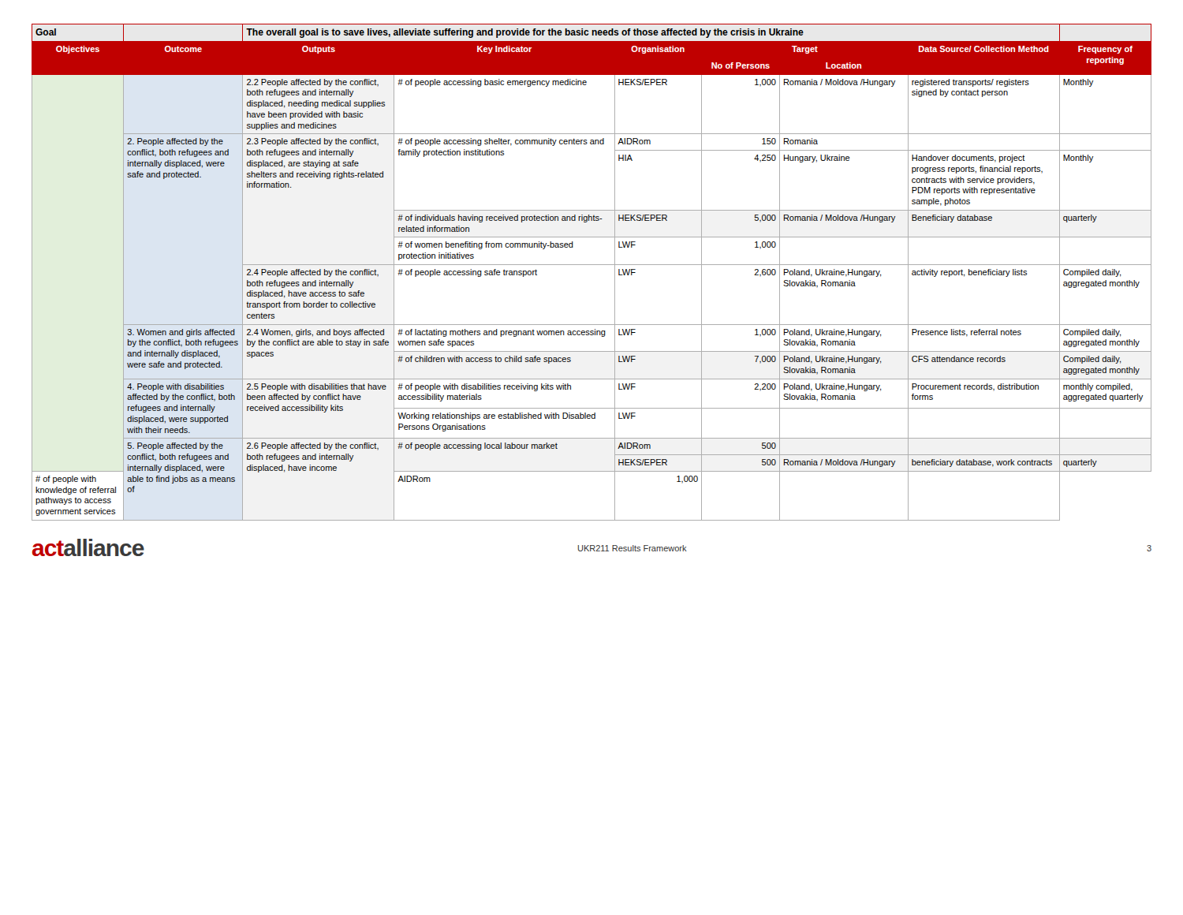| Goal | | The overall goal is to save lives, alleviate suffering and provide for the basic needs of those affected by the crisis in Ukraine | |
| Objectives | Outcome | Outputs | Key Indicator | Organisation | Target | Data Source/ Collection Method | Frequency of reporting |
| No of Persons | Location |
| | | 2.2 People affected by the conflict, both refugees and internally displaced, needing medical supplies have been provided with basic supplies and medicines | # of people accessing basic emergency medicine | HEKS/EPER | 1,000 | Romania / Moldova /Hungary | registered transports/ registers signed by contact person | Monthly |
| 2. People affected by the conflict, both refugees and internally displaced, were safe and protected. | 2.3 People affected by the conflict, both refugees and internally displaced, are staying at safe shelters and receiving rights-related information. | # of people accessing shelter, community centers and family protection institutions | AIDRom | 150 | Romania | | |
| HIA | 4,250 | Hungary, Ukraine | Handover documents, project progress reports, financial reports, contracts with service providers, PDM reports with representative sample, photos | Monthly |
| # of individuals having received protection and rights-related information | HEKS/EPER | 5,000 | Romania / Moldova /Hungary | Beneficiary database | quarterly |
| # of women benefiting from community-based protection initiatives | LWF | 1,000 | | | |
| 2.4 People affected by the conflict, both refugees and internally displaced, have access to safe transport from border to collective centers | # of people accessing safe transport | LWF | 2,600 | Poland, Ukraine,Hungary, Slovakia, Romania | activity report, beneficiary lists | Compiled daily, aggregated monthly |
| 3. Women and girls affected by the conflict, both refugees and internally displaced, were safe and protected. | 2.4 Women, girls, and boys affected by the conflict are able to stay in safe spaces | # of lactating mothers and pregnant women accessing women safe spaces | LWF | 1,000 | Poland, Ukraine,Hungary, Slovakia, Romania | Presence lists, referral notes | Compiled daily, aggregated monthly |
| # of children with access to child safe spaces | LWF | 7,000 | Poland, Ukraine,Hungary, Slovakia, Romania | CFS attendance records | Compiled daily, aggregated monthly |
| 4. People with disabilities affected by the conflict, both refugees and internally displaced, were supported with their needs. | 2.5 People with disabilities that have been affected by conflict have received accessibility kits | # of people with disabilities receiving kits with accessibility materials | LWF | 2,200 | Poland, Ukraine,Hungary, Slovakia, Romania | Procurement records, distribution forms | monthly compiled, aggregated quarterly |
| Working relationships are established with Disabled Persons Organisations | LWF | | | | |
| 5. People affected by the conflict, both refugees and internally displaced, were able to find jobs as a means of | 2.6 People affected by the conflict, both refugees and internally displaced, have income | # of people accessing local labour market | AIDRom | 500 | | | |
| HEKS/EPER | 500 | Romania / Moldova /Hungary | beneficiary database, work contracts | quarterly |
| # of people with knowledge of referral pathways to access government services | AIDRom | 1,000 | | | |
act alliance
UKR211 Results Framework
3